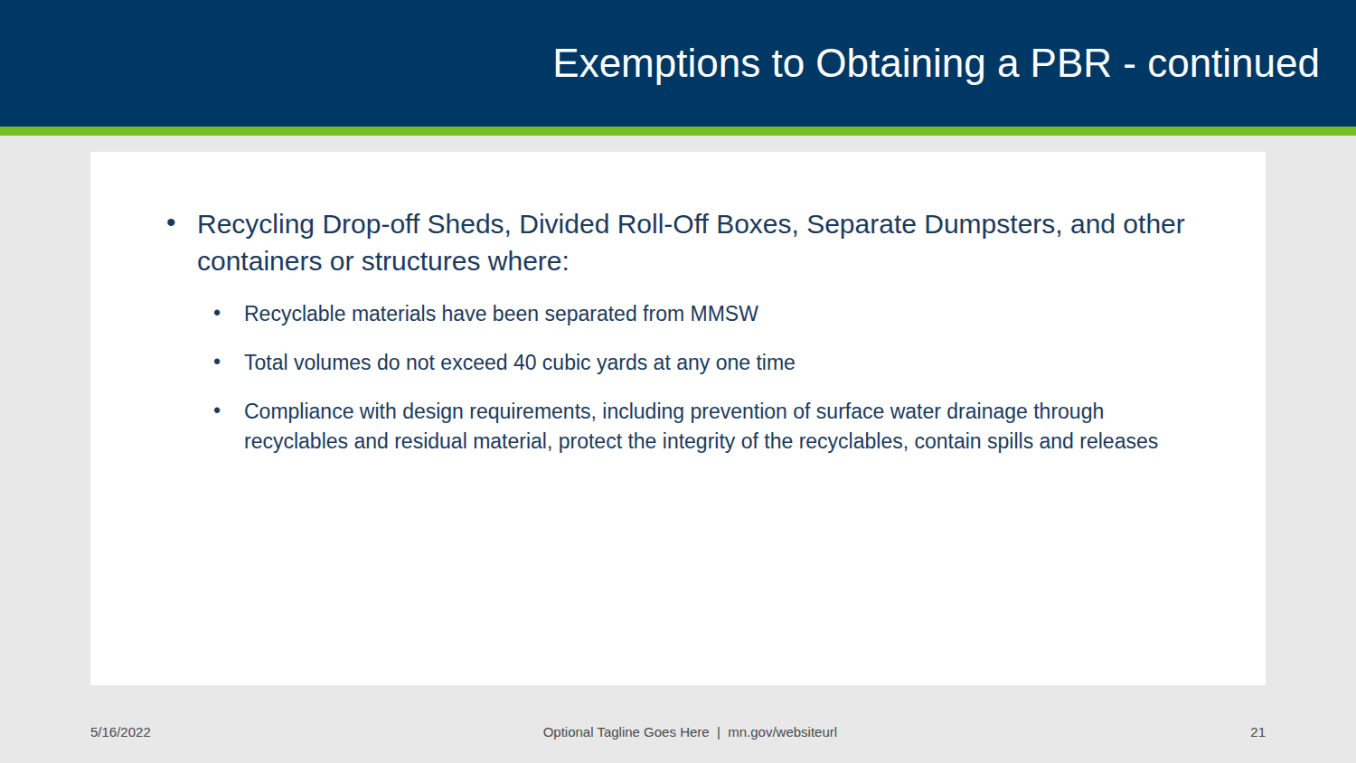Exemptions to Obtaining a PBR - continued
Recycling Drop-off Sheds, Divided Roll-Off Boxes, Separate Dumpsters, and other containers or structures where:
Recyclable materials have been separated from MMSW
Total volumes do not exceed 40 cubic yards at any one time
Compliance with design requirements, including prevention of surface water drainage through recyclables and residual material, protect the integrity of the recyclables, contain spills and releases
5/16/2022
Optional Tagline Goes Here | mn.gov/websiteurl
21